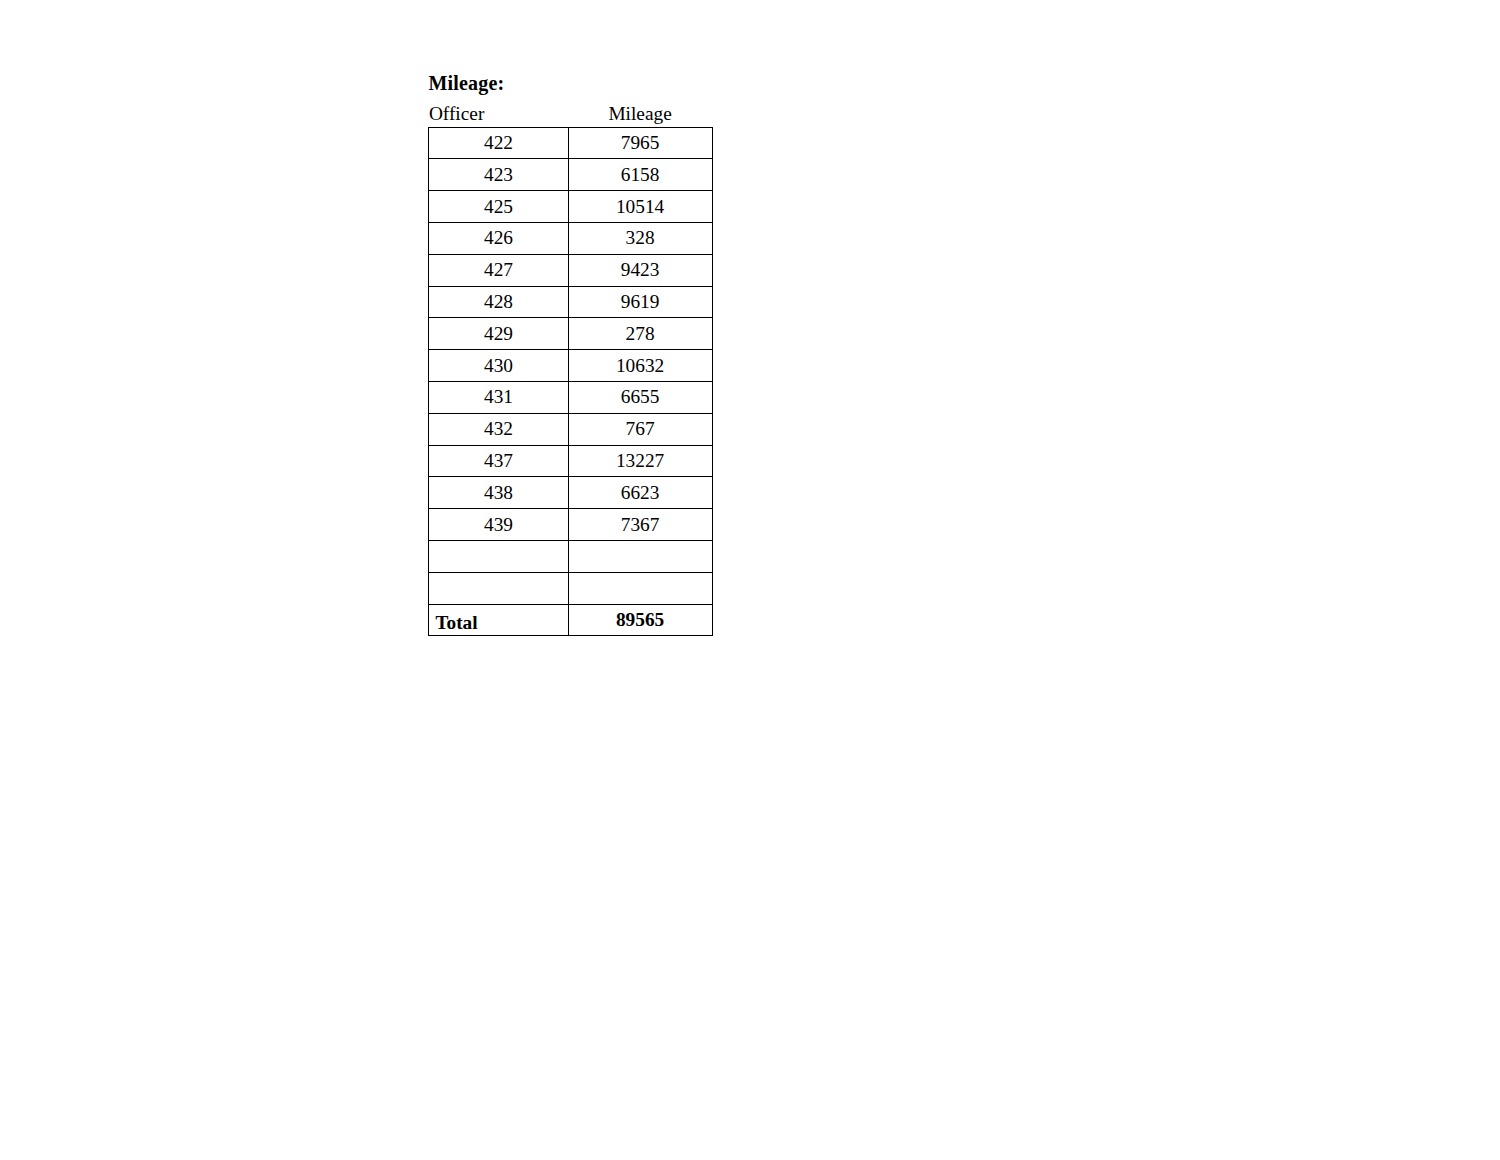Mileage:
| Officer | Mileage |
| --- | --- |
| 422 | 7965 |
| 423 | 6158 |
| 425 | 10514 |
| 426 | 328 |
| 427 | 9423 |
| 428 | 9619 |
| 429 | 278 |
| 430 | 10632 |
| 431 | 6655 |
| 432 | 767 |
| 437 | 13227 |
| 438 | 6623 |
| 439 | 7367 |
| Total | 89565 |